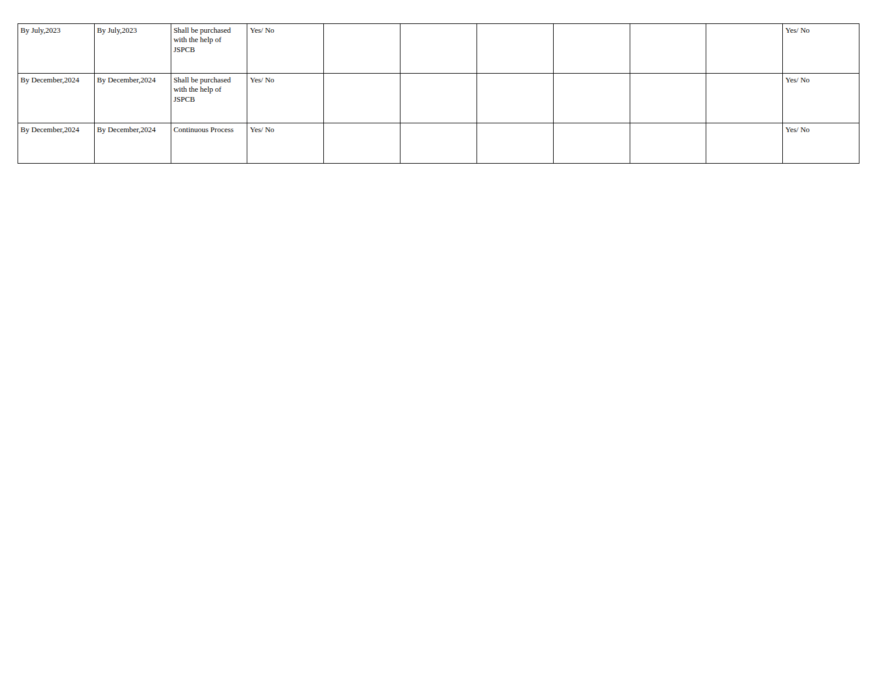| By July,2023 | By July,2023 | Shall be purchased with the help of JSPCB | Yes/ No | | | | | | | Yes/ No |
| By December,2024 | By December,2024 | Shall be purchased with the help of JSPCB | Yes/ No | | | | | | | Yes/ No |
| By December,2024 | By December,2024 | Continuous Process | Yes/ No | | | | | | | Yes/ No |